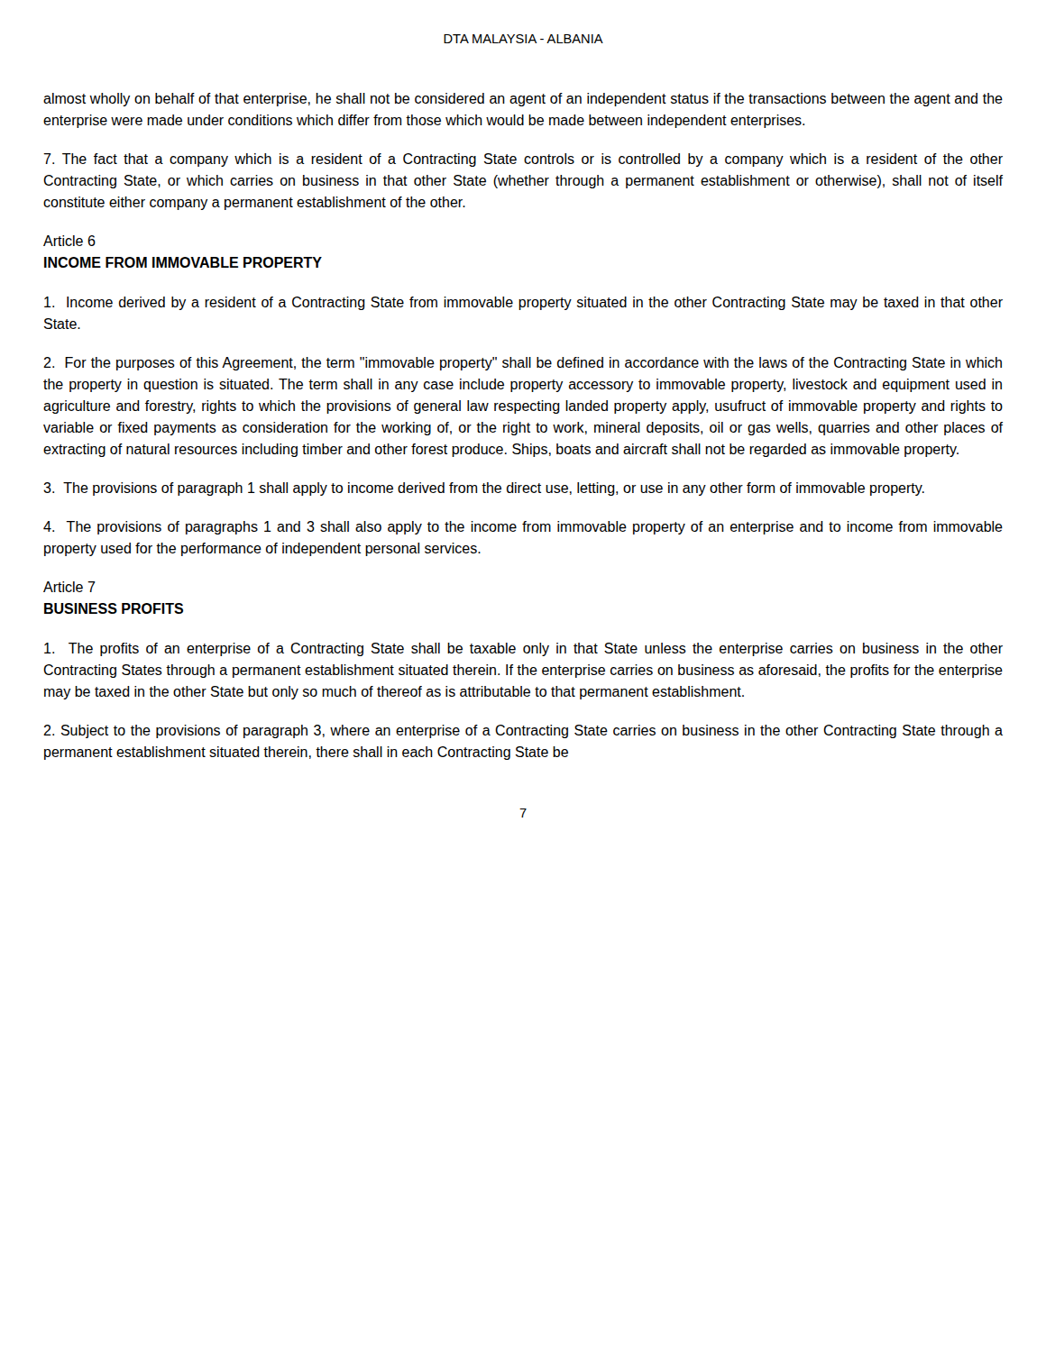DTA MALAYSIA - ALBANIA
almost wholly on behalf of that enterprise, he shall not be considered an agent of an independent status if the transactions between the agent and the enterprise were made under conditions which differ from those which would be made between independent enterprises.
7. The fact that a company which is a resident of a Contracting State controls or is controlled by a company which is a resident of the other Contracting State, or which carries on business in that other State (whether through a permanent establishment or otherwise), shall not of itself constitute either company a permanent establishment of the other.
Article 6
INCOME FROM IMMOVABLE PROPERTY
1. Income derived by a resident of a Contracting State from immovable property situated in the other Contracting State may be taxed in that other State.
2. For the purposes of this Agreement, the term "immovable property" shall be defined in accordance with the laws of the Contracting State in which the property in question is situated. The term shall in any case include property accessory to immovable property, livestock and equipment used in agriculture and forestry, rights to which the provisions of general law respecting landed property apply, usufruct of immovable property and rights to variable or fixed payments as consideration for the working of, or the right to work, mineral deposits, oil or gas wells, quarries and other places of extracting of natural resources including timber and other forest produce. Ships, boats and aircraft shall not be regarded as immovable property.
3. The provisions of paragraph 1 shall apply to income derived from the direct use, letting, or use in any other form of immovable property.
4. The provisions of paragraphs 1 and 3 shall also apply to the income from immovable property of an enterprise and to income from immovable property used for the performance of independent personal services.
Article 7
BUSINESS PROFITS
1. The profits of an enterprise of a Contracting State shall be taxable only in that State unless the enterprise carries on business in the other Contracting States through a permanent establishment situated therein. If the enterprise carries on business as aforesaid, the profits for the enterprise may be taxed in the other State but only so much of thereof as is attributable to that permanent establishment.
2. Subject to the provisions of paragraph 3, where an enterprise of a Contracting State carries on business in the other Contracting State through a permanent establishment situated therein, there shall in each Contracting State be
7